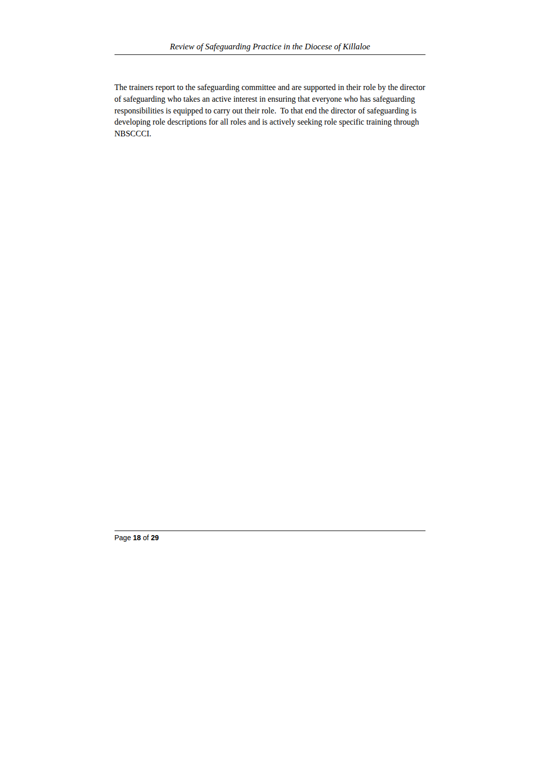Review of Safeguarding Practice in the Diocese of Killaloe
The trainers report to the safeguarding committee and are supported in their role by the director of safeguarding who takes an active interest in ensuring that everyone who has safeguarding responsibilities is equipped to carry out their role. To that end the director of safeguarding is developing role descriptions for all roles and is actively seeking role specific training through NBSCCCI.
Page 18 of 29